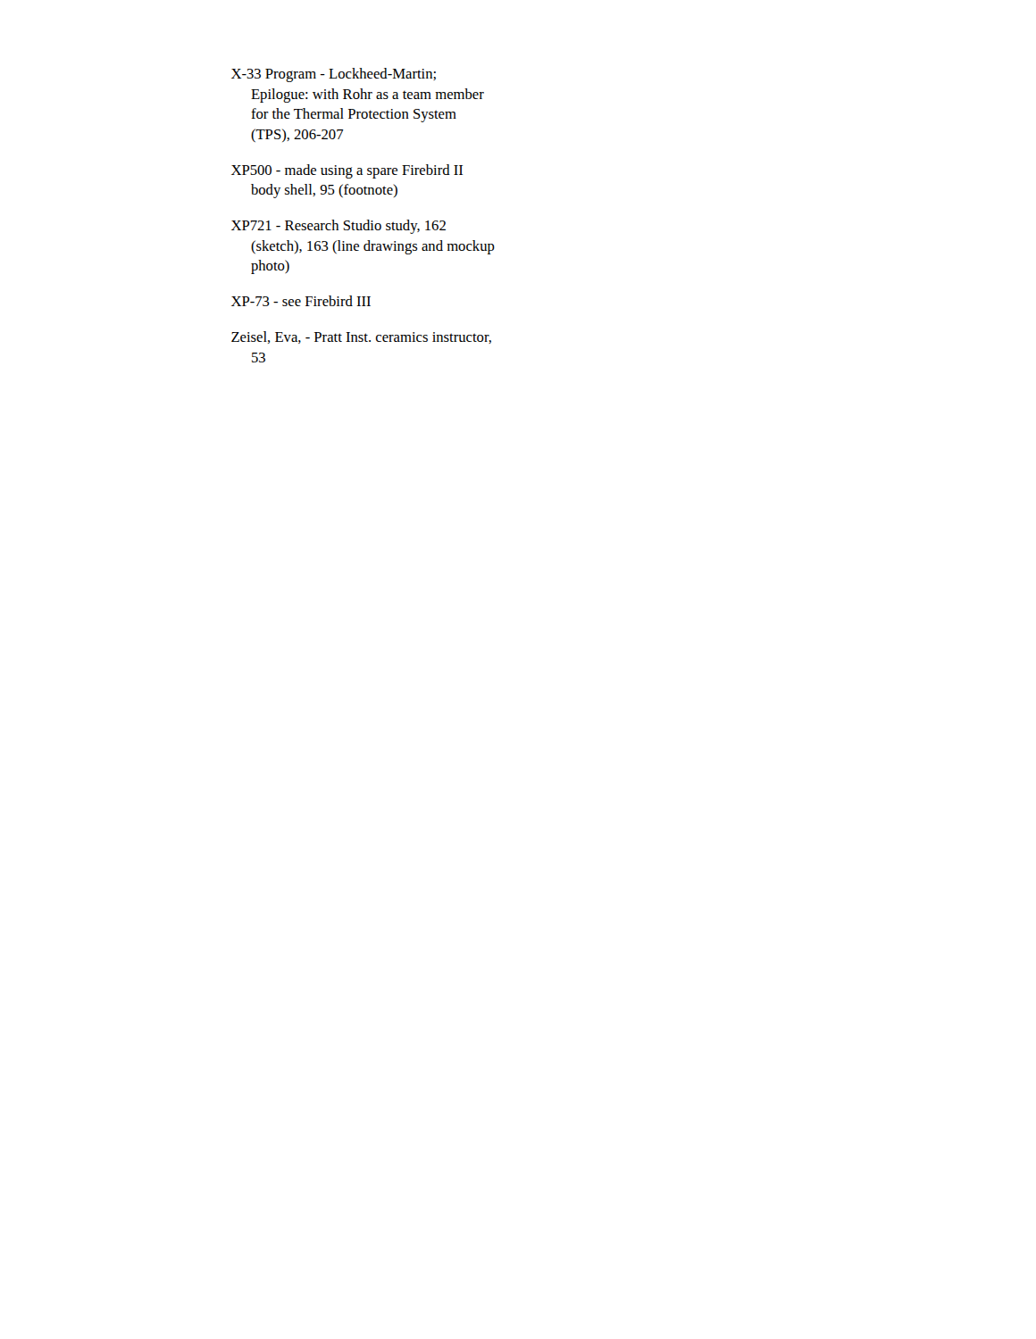X-33 Program - Lockheed-Martin; Epilogue: with Rohr as a team member for the Thermal Protection System (TPS), 206-207
XP500 - made using a spare Firebird II body shell, 95 (footnote)
XP721 - Research Studio study, 162 (sketch), 163 (line drawings and mockup photo)
XP-73 - see Firebird III
Zeisel, Eva, - Pratt Inst. ceramics instructor, 53